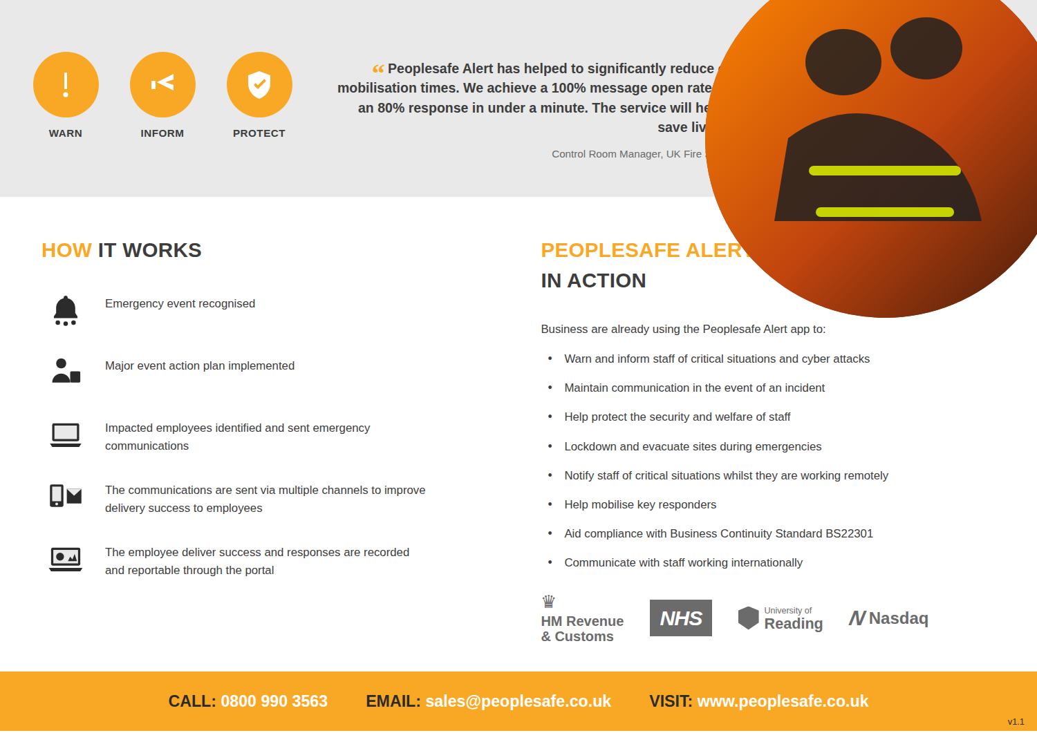WARN
INFORM
PROTECT
“Peoplesafe Alert has helped to significantly reduce our mobilisation times. We achieve a 100% message open rate and an 80% response in under a minute. The service will help to save lives.”
Control Room Manager, UK Fire Service
HOW IT WORKS
Emergency event recognised
Major event action plan implemented
Impacted employees identified and sent emergency communications
The communications are sent via multiple channels to improve delivery success to employees
The employee deliver success and responses are recorded and reportable through the portal
PEOPLESAFE ALERT
IN ACTION
Business are already using the Peoplesafe Alert app to:
Warn and inform staff of critical situations and cyber attacks
Maintain communication in the event of an incident
Help protect the security and welfare of staff
Lockdown and evacuate sites during emergencies
Notify staff of critical situations whilst they are working remotely
Help mobilise key responders
Aid compliance with Business Continuity Standard BS22301
Communicate with staff working internationally
♛ HM Revenue
& Customs
NHS
University of
Reading
NNasdaq
CALL: 0800 990 3563
EMAIL: sales@peoplesafe.co.uk
VISIT: www.peoplesafe.co.uk
v1.1